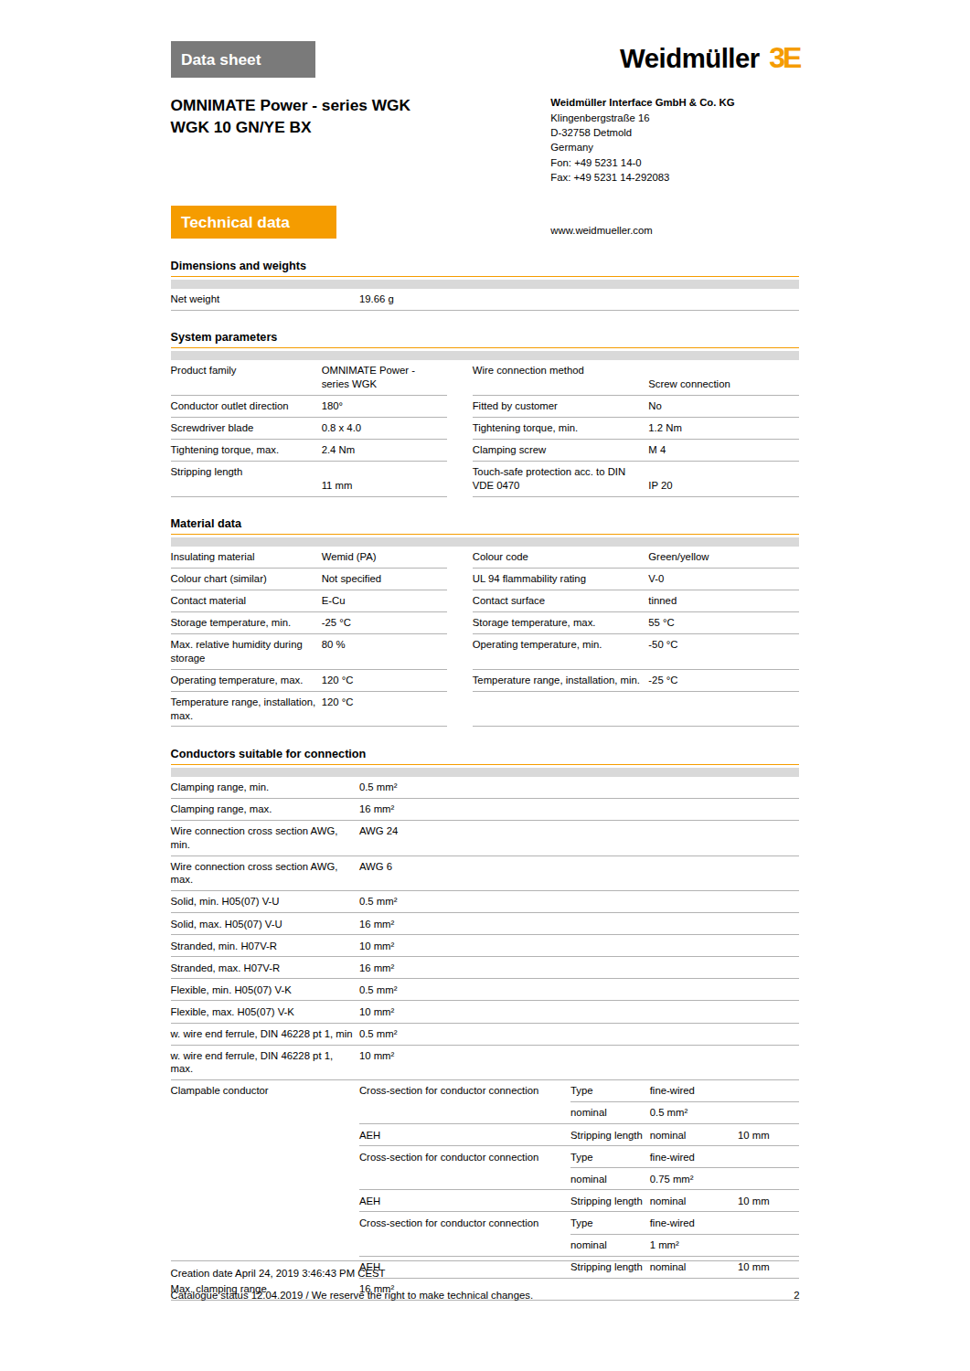Data sheet
Weidmüller 3E
OMNIMATE Power - series WGK
WGK 10 GN/YE BX
Weidmüller Interface GmbH & Co. KG
Klingenbergstraße 16
D-32758 Detmold
Germany
Fon: +49 5231 14-0
Fax: +49 5231 14-292083
Technical data
www.weidmueller.com
Dimensions and weights
| Net weight | 19.66 g |
System parameters
| Product family | OMNIMATE Power - series WGK | | Wire connection method | Screw connection |
| Conductor outlet direction | 180° | | Fitted by customer | No |
| Screwdriver blade | 0.8 x 4.0 | | Tightening torque, min. | 1.2 Nm |
| Tightening torque, max. | 2.4 Nm | | Clamping screw | M 4 |
| Stripping length | 11 mm | | Touch-safe protection acc. to DIN VDE 0470 | IP 20 |
Material data
| Insulating material | Wemid (PA) | | Colour code | Green/yellow |
| Colour chart (similar) | Not specified | | UL 94 flammability rating | V-0 |
| Contact material | E-Cu | | Contact surface | tinned |
| Storage temperature, min. | -25 °C | | Storage temperature, max. | 55 °C |
| Max. relative humidity during storage | 80 % | | Operating temperature, min. | -50 °C |
| Operating temperature, max. | 120 °C | | Temperature range, installation, min. | -25 °C |
| Temperature range, installation, max. | 120 °C | | | |
Conductors suitable for connection
| Clamping range, min. | 0.5 mm² |
| Clamping range, max. | 16 mm² |
| Wire connection cross section AWG, min. | AWG 24 |
| Wire connection cross section AWG, max. | AWG 6 |
| Solid, min. H05(07) V-U | 0.5 mm² |
| Solid, max. H05(07) V-U | 16 mm² |
| Stranded, min. H07V-R | 10 mm² |
| Stranded, max. H07V-R | 16 mm² |
| Flexible, min. H05(07) V-K | 0.5 mm² |
| Flexible, max. H05(07) V-K | 10 mm² |
| w. wire end ferrule, DIN 46228 pt 1, min | 0.5 mm² |
| w. wire end ferrule, DIN 46228 pt 1, max. | 10 mm² |
| Clampable conductor | / Cross-section for conductor connection / Type / fine-wired / / / nominal / 0.5 mm² / / / AEH / Stripping length / nominal / 10 mm / / Cross-section for conductor connection / Type / fine-wired / / / nominal / 0.75 mm² / / / AEH / Stripping length / nominal / 10 mm / / Cross-section for conductor connection / Type / fine-wired / / / nominal / 1 mm² / / / AEH / Stripping length / nominal / 10 mm / |
| Max. clamping range | 16 mm² |
Creation date April 24, 2019 3:46:43 PM CEST
Catalogue status 12.04.2019 / We reserve the right to make technical changes. 2